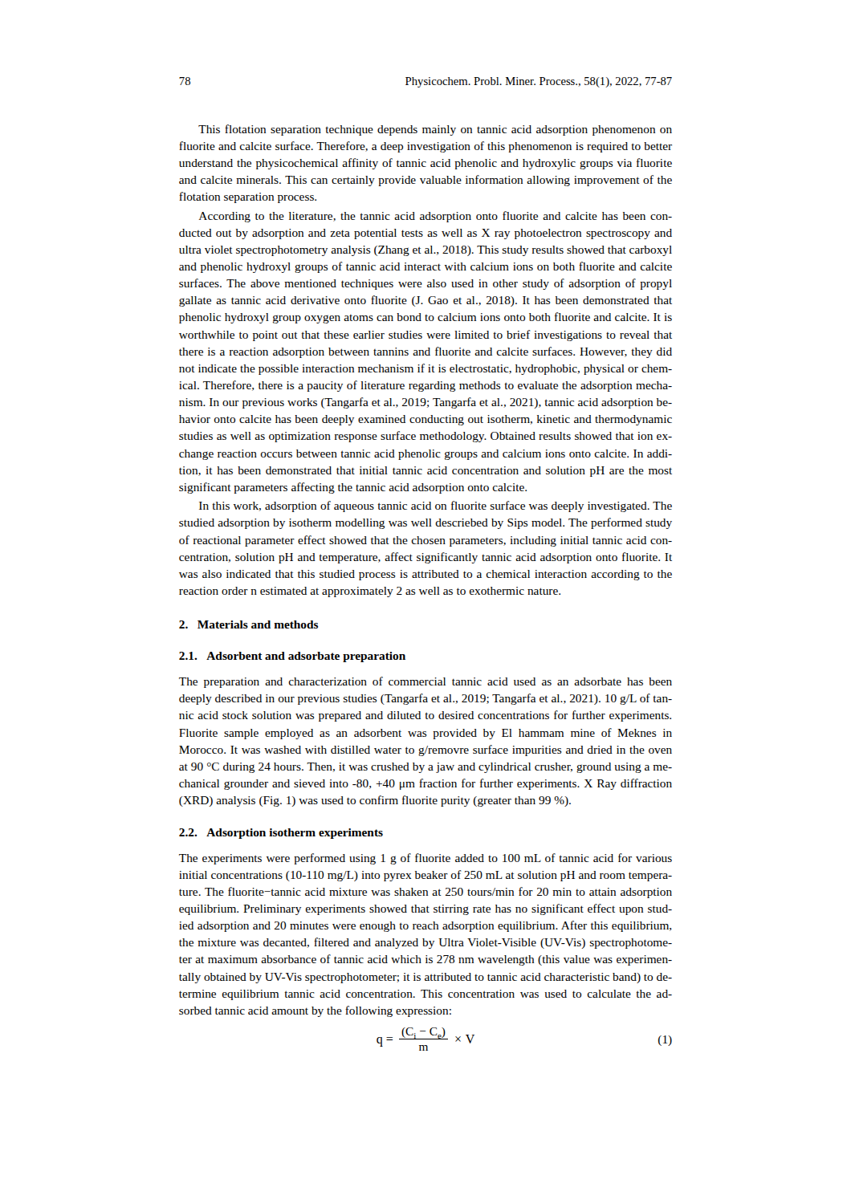78 Physicochem. Probl. Miner. Process., 58(1), 2022, 77-87
This flotation separation technique depends mainly on tannic acid adsorption phenomenon on fluorite and calcite surface. Therefore, a deep investigation of this phenomenon is required to better understand the physicochemical affinity of tannic acid phenolic and hydroxylic groups via fluorite and calcite minerals. This can certainly provide valuable information allowing improvement of the flotation separation process.
According to the literature, the tannic acid adsorption onto fluorite and calcite has been conducted out by adsorption and zeta potential tests as well as X ray photoelectron spectroscopy and ultra violet spectrophotometry analysis (Zhang et al., 2018). This study results showed that carboxyl and phenolic hydroxyl groups of tannic acid interact with calcium ions on both fluorite and calcite surfaces. The above mentioned techniques were also used in other study of adsorption of propyl gallate as tannic acid derivative onto fluorite (J. Gao et al., 2018). It has been demonstrated that phenolic hydroxyl group oxygen atoms can bond to calcium ions onto both fluorite and calcite. It is worthwhile to point out that these earlier studies were limited to brief investigations to reveal that there is a reaction adsorption between tannins and fluorite and calcite surfaces. However, they did not indicate the possible interaction mechanism if it is electrostatic, hydrophobic, physical or chemical. Therefore, there is a paucity of literature regarding methods to evaluate the adsorption mechanism. In our previous works (Tangarfa et al., 2019; Tangarfa et al., 2021), tannic acid adsorption behavior onto calcite has been deeply examined conducting out isotherm, kinetic and thermodynamic studies as well as optimization response surface methodology. Obtained results showed that ion exchange reaction occurs between tannic acid phenolic groups and calcium ions onto calcite. In addition, it has been demonstrated that initial tannic acid concentration and solution pH are the most significant parameters affecting the tannic acid adsorption onto calcite.
In this work, adsorption of aqueous tannic acid on fluorite surface was deeply investigated. The studied adsorption by isotherm modelling was well descriebed by Sips model. The performed study of reactional parameter effect showed that the chosen parameters, including initial tannic acid concentration, solution pH and temperature, affect significantly tannic acid adsorption onto fluorite. It was also indicated that this studied process is attributed to a chemical interaction according to the reaction order n estimated at approximately 2 as well as to exothermic nature.
2. Materials and methods
2.1. Adsorbent and adsorbate preparation
The preparation and characterization of commercial tannic acid used as an adsorbate has been deeply described in our previous studies (Tangarfa et al., 2019; Tangarfa et al., 2021). 10 g/L of tannic acid stock solution was prepared and diluted to desired concentrations for further experiments. Fluorite sample employed as an adsorbent was provided by El hammam mine of Meknes in Morocco. It was washed with distilled water to g/removre surface impurities and dried in the oven at 90 °C during 24 hours. Then, it was crushed by a jaw and cylindrical crusher, ground using a mechanical grounder and sieved into -80, +40 μm fraction for further experiments. X Ray diffraction (XRD) analysis (Fig. 1) was used to confirm fluorite purity (greater than 99 %).
2.2. Adsorption isotherm experiments
The experiments were performed using 1 g of fluorite added to 100 mL of tannic acid for various initial concentrations (10-110 mg/L) into pyrex beaker of 250 mL at solution pH and room temperature. The fluorite−tannic acid mixture was shaken at 250 tours/min for 20 min to attain adsorption equilibrium. Preliminary experiments showed that stirring rate has no significant effect upon studied adsorption and 20 minutes were enough to reach adsorption equilibrium. After this equilibrium, the mixture was decanted, filtered and analyzed by Ultra Violet-Visible (UV-Vis) spectrophotometer at maximum absorbance of tannic acid which is 278 nm wavelength (this value was experimentally obtained by UV-Vis spectrophotometer; it is attributed to tannic acid characteristic band) to determine equilibrium tannic acid concentration. This concentration was used to calculate the adsorbed tannic acid amount by the following expression:
q = (Ci − Ce) m×V (1)